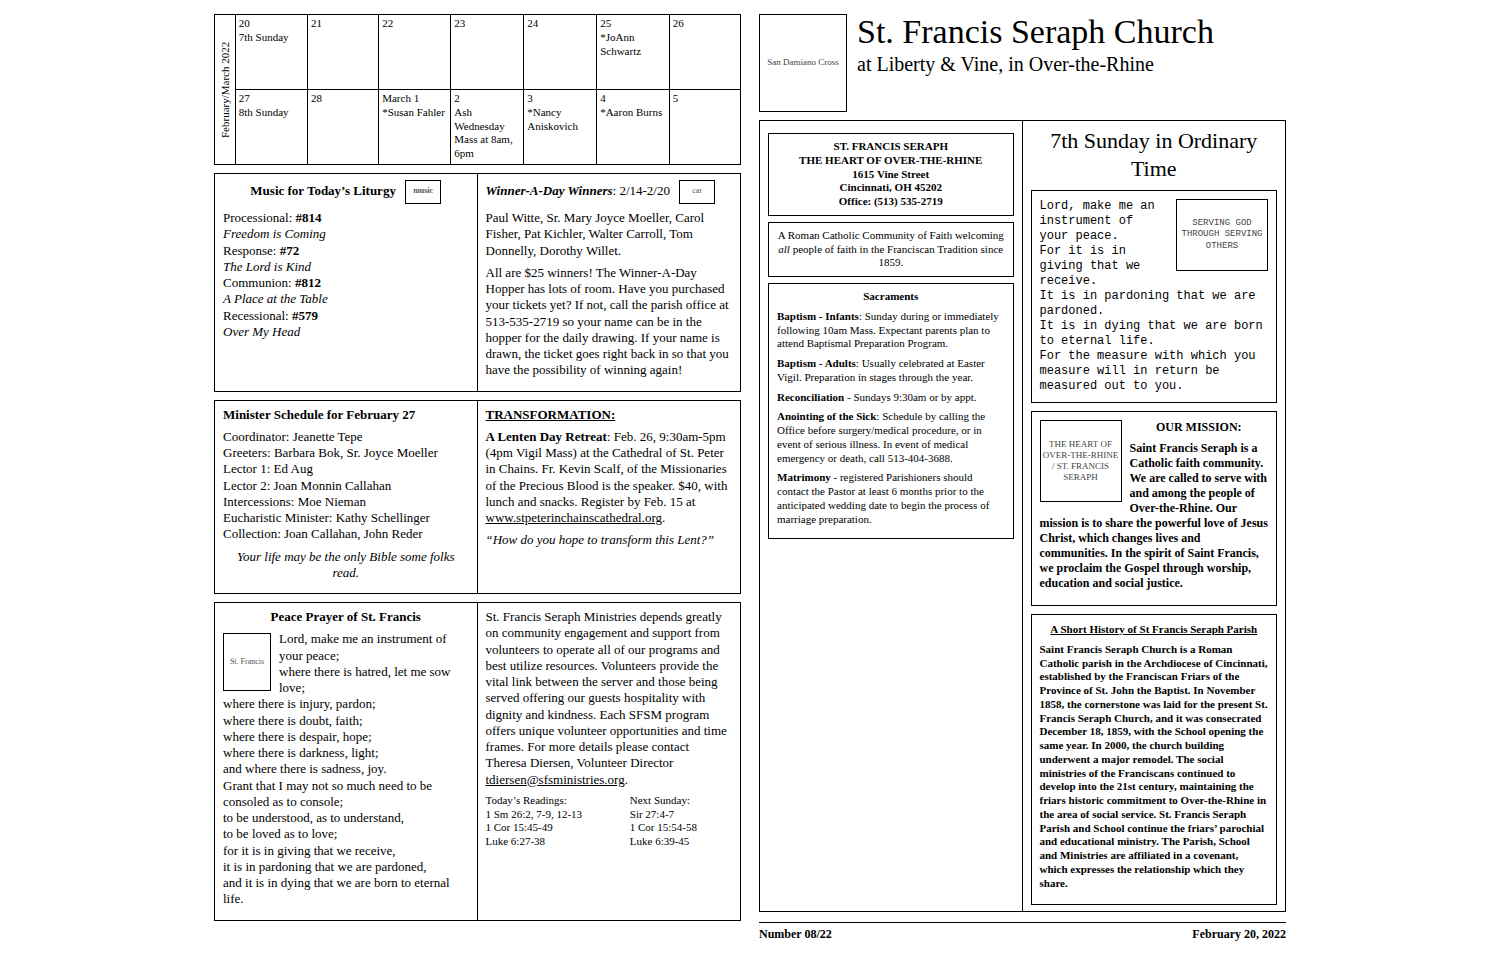| February/March 2022 | 20 7th Sunday | 21 | 22 | 23 | 24 | 25 *JoAnn Schwartz | 26 |
| 27 8th Sunday | 28 | March 1 *Susan Fahler | 2 Ash Wednesday Mass at 8am, 6pm | 3 *Nancy Aniskovich | 4 *Aaron Burns | 5 |
Music for Today’s Liturgy music
Processional: #814
Freedom is Coming
Response: #72
The Lord is Kind
Communion: #812
A Place at the Table
Recessional: #579
Over My Head
Winner-A-Day Winners: 2/14-2/20 car
Paul Witte, Sr. Mary Joyce Moeller, Carol Fisher, Pat Kichler, Walter Carroll, Tom Donnelly, Dorothy Willet.
All are $25 winners! The Winner-A-Day Hopper has lots of room. Have you purchased your tickets yet? If not, call the parish office at 513-535-2719 so your name can be in the hopper for the daily drawing. If your name is drawn, the ticket goes right back in so that you have the possibility of winning again!
Minister Schedule for February 27
Coordinator: Jeanette Tepe
Greeters: Barbara Bok, Sr. Joyce Moeller
Lector 1: Ed Aug
Lector 2: Joan Monnin Callahan
Intercessions: Moe Nieman
Eucharistic Minister: Kathy Schellinger
Collection: Joan Callahan, John Reder
Your life may be the only Bible some folks read.
TRANSFORMATION:
A Lenten Day Retreat: Feb. 26, 9:30am-5pm (4pm Vigil Mass) at the Cathedral of St. Peter in Chains. Fr. Kevin Scalf, of the Missionaries of the Precious Blood is the speaker. $40, with lunch and snacks. Register by Feb. 15 at www.stpeterinchainscathedral.org.
“How do you hope to transform this Lent?”
Peace Prayer of St. Francis
St. Francis
Lord, make me an instrument of your peace;
where there is hatred, let me sow love;
where there is injury, pardon;
where there is doubt, faith;
where there is despair, hope;
where there is darkness, light;
and where there is sadness, joy.
Grant that I may not so much need to be consoled as to console;
to be understood, as to understand,
to be loved as to love;
for it is in giving that we receive,
it is in pardoning that we are pardoned,
and it is in dying that we are born to eternal life.
St. Francis Seraph Ministries depends greatly on community engagement and support from volunteers to operate all of our programs and best utilize resources. Volunteers provide the vital link between the server and those being served offering our guests hospitality with dignity and kindness. Each SFSM program offers unique volunteer opportunities and time frames. For more details please contact Theresa Diersen, Volunteer Director tdiersen@sfsministries.org.
| Today’s Readings: 1 Sm 26:2, 7-9, 12-13 1 Cor 15:45-49 Luke 6:27-38 | Next Sunday: Sir 27:4-7 1 Cor 15:54-58 Luke 6:39-45 |
San Damiano Cross
St. Francis Seraph Church
at Liberty & Vine, in Over-the-Rhine
ST. FRANCIS SERAPH
THE HEART OF OVER-THE-RHINE
1615 Vine Street
Cincinnati, OH 45202
Office: (513) 535-2719
A Roman Catholic Community of Faith welcoming all people of faith in the Franciscan Tradition since 1859.
Sacraments
Baptism - Infants: Sunday during or immediately following 10am Mass. Expectant parents plan to attend Baptismal Preparation Program.
Baptism - Adults: Usually celebrated at Easter Vigil. Preparation in stages through the year.
Reconciliation - Sundays 9:30am or by appt.
Anointing of the Sick: Schedule by calling the Office before surgery/medical procedure, or in event of serious illness. In event of medical emergency or death, call 513-404-3688.
Matrimony - registered Parishioners should contact the Pastor at least 6 months prior to the anticipated wedding date to begin the process of marriage preparation.
7th Sunday in Ordinary Time
SERVING GOD THROUGH SERVING OTHERS
Lord, make me an instrument of your peace.
For it is in giving that we receive.
It is in pardoning that we are pardoned.
It is in dying that we are born to eternal life.
For the measure with which you measure will in return be measured out to you.
THE HEART OF OVER-THE-RHINE / ST. FRANCIS SERAPH
OUR MISSION:
Saint Francis Seraph is a Catholic faith community. We are called to serve with and among the people of Over-the-Rhine. Our mission is to share the powerful love of Jesus Christ, which changes lives and communities. In the spirit of Saint Francis, we proclaim the Gospel through worship, education and social justice.
A Short History of St Francis Seraph Parish
Saint Francis Seraph Church is a Roman Catholic parish in the Archdiocese of Cincinnati, established by the Franciscan Friars of the Province of St. John the Baptist. In November 1858, the cornerstone was laid for the present St. Francis Seraph Church, and it was consecrated December 18, 1859, with the School opening the same year. In 2000, the church building underwent a major remodel. The social ministries of the Franciscans continued to develop into the 21st century, maintaining the friars historic commitment to Over-the-Rhine in the area of social service. St. Francis Seraph Parish and School continue the friars’ parochial and educational ministry. The Parish, School and Ministries are affiliated in a covenant, which expresses the relationship which they share.
Number 08/22 February 20, 2022